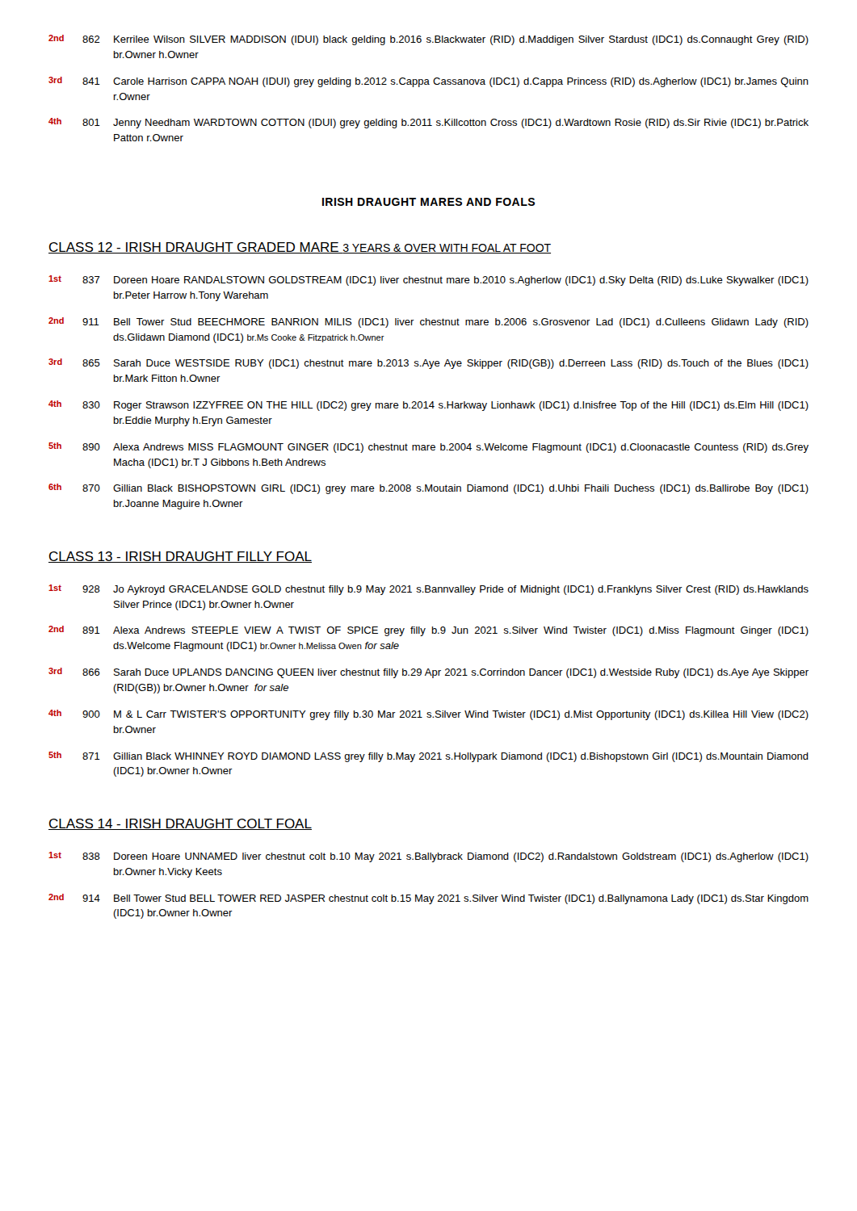| 2nd | 862 | Kerrilee Wilson SILVER MADDISON (IDUI) black gelding b.2016 s.Blackwater (RID) d.Maddigen Silver Stardust (IDC1) ds.Connaught Grey (RID) br.Owner h.Owner |
| 3rd | 841 | Carole Harrison CAPPA NOAH (IDUI) grey gelding b.2012 s.Cappa Cassanova (IDC1) d.Cappa Princess (RID) ds.Agherlow (IDC1) br.James Quinn r.Owner |
| 4th | 801 | Jenny Needham WARDTOWN COTTON (IDUI) grey gelding b.2011 s.Killcotton Cross (IDC1) d.Wardtown Rosie (RID) ds.Sir Rivie (IDC1) br.Patrick Patton r.Owner |
IRISH DRAUGHT MARES AND FOALS
CLASS 12 - IRISH DRAUGHT GRADED MARE 3 YEARS & OVER WITH FOAL AT FOOT
| 1st | 837 | Doreen Hoare RANDALSTOWN GOLDSTREAM (IDC1) liver chestnut mare b.2010 s.Agherlow (IDC1) d.Sky Delta (RID) ds.Luke Skywalker (IDC1) br.Peter Harrow h.Tony Wareham |
| 2nd | 911 | Bell Tower Stud BEECHMORE BANRION MILIS (IDC1) liver chestnut mare b.2006 s.Grosvenor Lad (IDC1) d.Culleens Glidawn Lady (RID) ds.Glidawn Diamond (IDC1) br.Ms Cooke & Fitzpatrick h.Owner |
| 3rd | 865 | Sarah Duce WESTSIDE RUBY (IDC1) chestnut mare b.2013 s.Aye Aye Skipper (RID(GB)) d.Derreen Lass (RID) ds.Touch of the Blues (IDC1) br.Mark Fitton h.Owner |
| 4th | 830 | Roger Strawson IZZYFREE ON THE HILL (IDC2) grey mare b.2014 s.Harkway Lionhawk (IDC1) d.Inisfree Top of the Hill (IDC1) ds.Elm Hill (IDC1) br.Eddie Murphy h.Eryn Gamester |
| 5th | 890 | Alexa Andrews MISS FLAGMOUNT GINGER (IDC1) chestnut mare b.2004 s.Welcome Flagmount (IDC1) d.Cloonacastle Countess (RID) ds.Grey Macha (IDC1) br.T J Gibbons h.Beth Andrews |
| 6th | 870 | Gillian Black BISHOPSTOWN GIRL (IDC1) grey mare b.2008 s.Moutain Diamond (IDC1) d.Uhbi Fhaili Duchess (IDC1) ds.Ballirobe Boy (IDC1) br.Joanne Maguire h.Owner |
CLASS 13 - IRISH DRAUGHT FILLY FOAL
| 1st | 928 | Jo Aykroyd GRACELANDSE GOLD chestnut filly b.9 May 2021 s.Bannvalley Pride of Midnight (IDC1) d.Franklyns Silver Crest (RID) ds.Hawklands Silver Prince (IDC1) br.Owner h.Owner |
| 2nd | 891 | Alexa Andrews STEEPLE VIEW A TWIST OF SPICE grey filly b.9 Jun 2021 s.Silver Wind Twister (IDC1) d.Miss Flagmount Ginger (IDC1) ds.Welcome Flagmount (IDC1) br.Owner h.Melissa Owen for sale |
| 3rd | 866 | Sarah Duce UPLANDS DANCING QUEEN liver chestnut filly b.29 Apr 2021 s.Corrindon Dancer (IDC1) d.Westside Ruby (IDC1) ds.Aye Aye Skipper (RID(GB)) br.Owner h.Owner for sale |
| 4th | 900 | M & L Carr TWISTER'S OPPORTUNITY grey filly b.30 Mar 2021 s.Silver Wind Twister (IDC1) d.Mist Opportunity (IDC1) ds.Killea Hill View (IDC2) br.Owner |
| 5th | 871 | Gillian Black WHINNEY ROYD DIAMOND LASS grey filly b.May 2021 s.Hollypark Diamond (IDC1) d.Bishopstown Girl (IDC1) ds.Mountain Diamond (IDC1) br.Owner h.Owner |
CLASS 14 - IRISH DRAUGHT COLT FOAL
| 1st | 838 | Doreen Hoare UNNAMED liver chestnut colt b.10 May 2021 s.Ballybrack Diamond (IDC2) d.Randalstown Goldstream (IDC1) ds.Agherlow (IDC1) br.Owner h.Vicky Keets |
| 2nd | 914 | Bell Tower Stud BELL TOWER RED JASPER chestnut colt b.15 May 2021 s.Silver Wind Twister (IDC1) d.Ballynamona Lady (IDC1) ds.Star Kingdom (IDC1) br.Owner h.Owner |